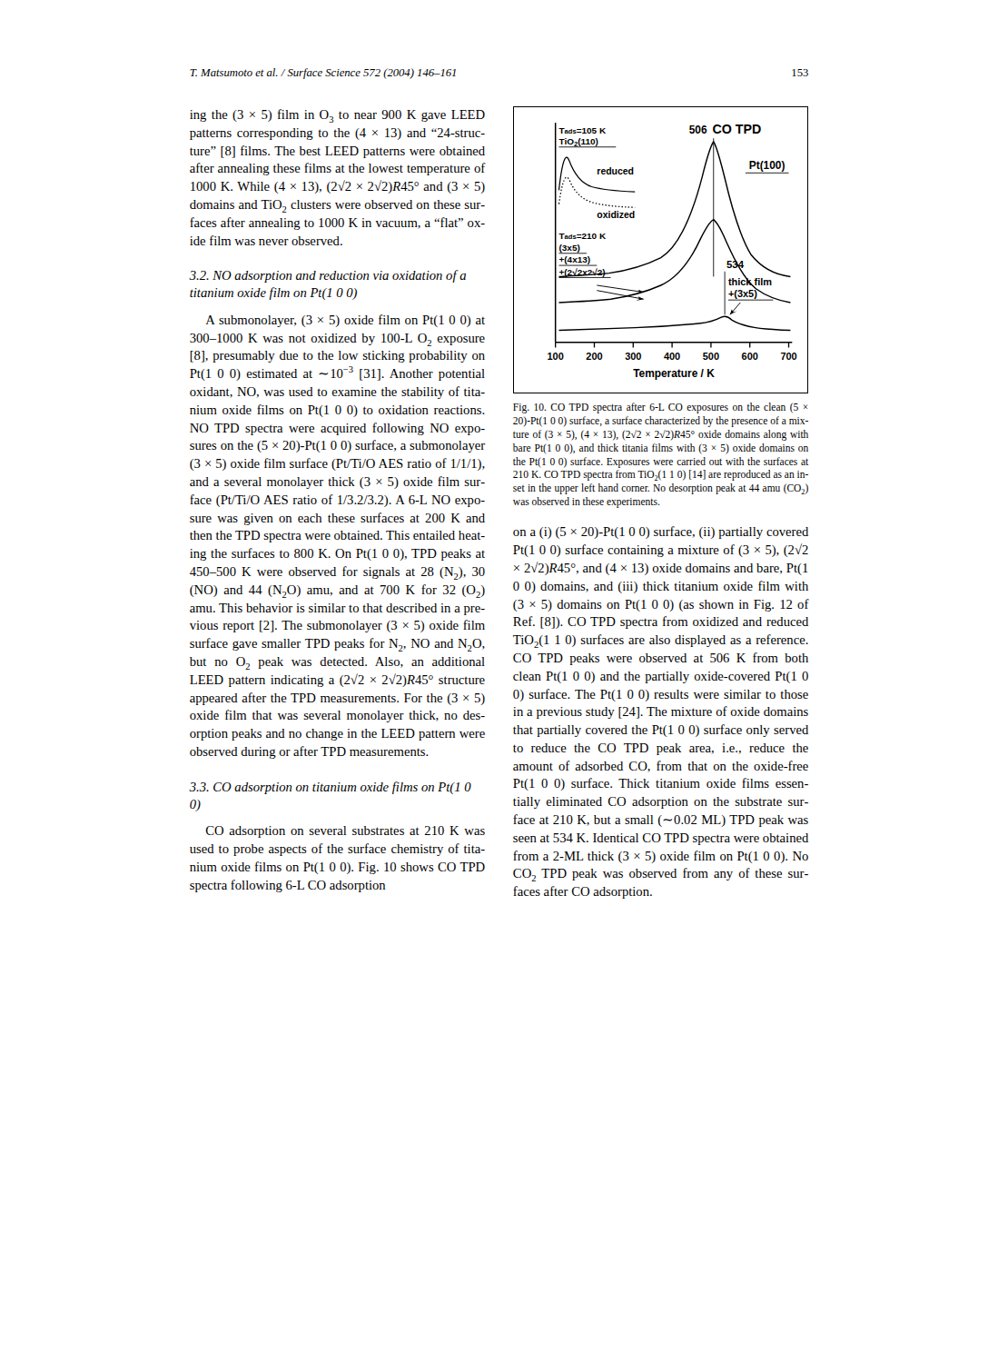T. Matsumoto et al. / Surface Science 572 (2004) 146–161 153
ing the (3 × 5) film in O3 to near 900 K gave LEED patterns corresponding to the (4 × 13) and “24-structure” [8] films. The best LEED patterns were obtained after annealing these films at the lowest temperature of 1000 K. While (4 × 13), (2√2 × 2√2)R45° and (3 × 5) domains and TiO2 clusters were observed on these surfaces after annealing to 1000 K in vacuum, a “flat” oxide film was never observed.
3.2. NO adsorption and reduction via oxidation of a titanium oxide film on Pt(1 0 0)
A submonolayer, (3 × 5) oxide film on Pt(1 0 0) at 300–1000 K was not oxidized by 100-L O2 exposure [8], presumably due to the low sticking probability on Pt(1 0 0) estimated at ∼10−3 [31]. Another potential oxidant, NO, was used to examine the stability of titanium oxide films on Pt(1 0 0) to oxidation reactions. NO TPD spectra were acquired following NO exposures on the (5 × 20)-Pt(1 0 0) surface, a submonolayer (3 × 5) oxide film surface (Pt/Ti/O AES ratio of 1/1/1), and a several monolayer thick (3 × 5) oxide film surface (Pt/Ti/O AES ratio of 1/3.2/3.2). A 6-L NO exposure was given on each these surfaces at 200 K and then the TPD spectra were obtained. This entailed heating the surfaces to 800 K. On Pt(1 0 0), TPD peaks at 450–500 K were observed for signals at 28 (N2), 30 (NO) and 44 (N2O) amu, and at 700 K for 32 (O2) amu. This behavior is similar to that described in a previous report [2]. The submonolayer (3 × 5) oxide film surface gave smaller TPD peaks for N2, NO and N2O, but no O2 peak was detected. Also, an additional LEED pattern indicating a (2√2 × 2√2)R45° structure appeared after the TPD measurements. For the (3 × 5) oxide film that was several monolayer thick, no desorption peaks and no change in the LEED pattern were observed during or after TPD measurements.
3.3. CO adsorption on titanium oxide films on Pt(1 0 0)
CO adsorption on several substrates at 210 K was used to probe aspects of the surface chemistry of titanium oxide films on Pt(1 0 0). Fig. 10 shows CO TPD spectra following 6-L CO adsorption
100 200 300 400 500 600 700 Temperature / K CO TPD 506 T​ads=105 K TiO2(110) reduced oxidized Pt(100) T​ads=210 K (3x5) +(4x13) +(2√2x2√2) 534 thick film +(3x5)
Fig. 10. CO TPD spectra after 6-L CO exposures on the clean (5 × 20)-Pt(1 0 0) surface, a surface characterized by the presence of a mixture of (3 × 5), (4 × 13), (2√2 × 2√2)R45° oxide domains along with bare Pt(1 0 0), and thick titania films with (3 × 5) oxide domains on the Pt(1 0 0) surface. Exposures were carried out with the surfaces at 210 K. CO TPD spectra from TiO2(1 1 0) [14] are reproduced as an inset in the upper left hand corner. No desorption peak at 44 amu (CO2) was observed in these experiments.
on a (i) (5 × 20)-Pt(1 0 0) surface, (ii) partially covered Pt(1 0 0) surface containing a mixture of (3 × 5), (2√2 × 2√2)R45°, and (4 × 13) oxide domains and bare, Pt(1 0 0) domains, and (iii) thick titanium oxide film with (3 × 5) domains on Pt(1 0 0) (as shown in Fig. 12 of Ref. [8]). CO TPD spectra from oxidized and reduced TiO2(1 1 0) surfaces are also displayed as a reference. CO TPD peaks were observed at 506 K from both clean Pt(1 0 0) and the partially oxide-covered Pt(1 0 0) surface. The Pt(1 0 0) results were similar to those in a previous study [24]. The mixture of oxide domains that partially covered the Pt(1 0 0) surface only served to reduce the CO TPD peak area, i.e., reduce the amount of adsorbed CO, from that on the oxide-free Pt(1 0 0) surface. Thick titanium oxide films essentially eliminated CO adsorption on the substrate surface at 210 K, but a small (∼0.02 ML) TPD peak was seen at 534 K. Identical CO TPD spectra were obtained from a 2-ML thick (3 × 5) oxide film on Pt(1 0 0). No CO2 TPD peak was observed from any of these surfaces after CO adsorption.